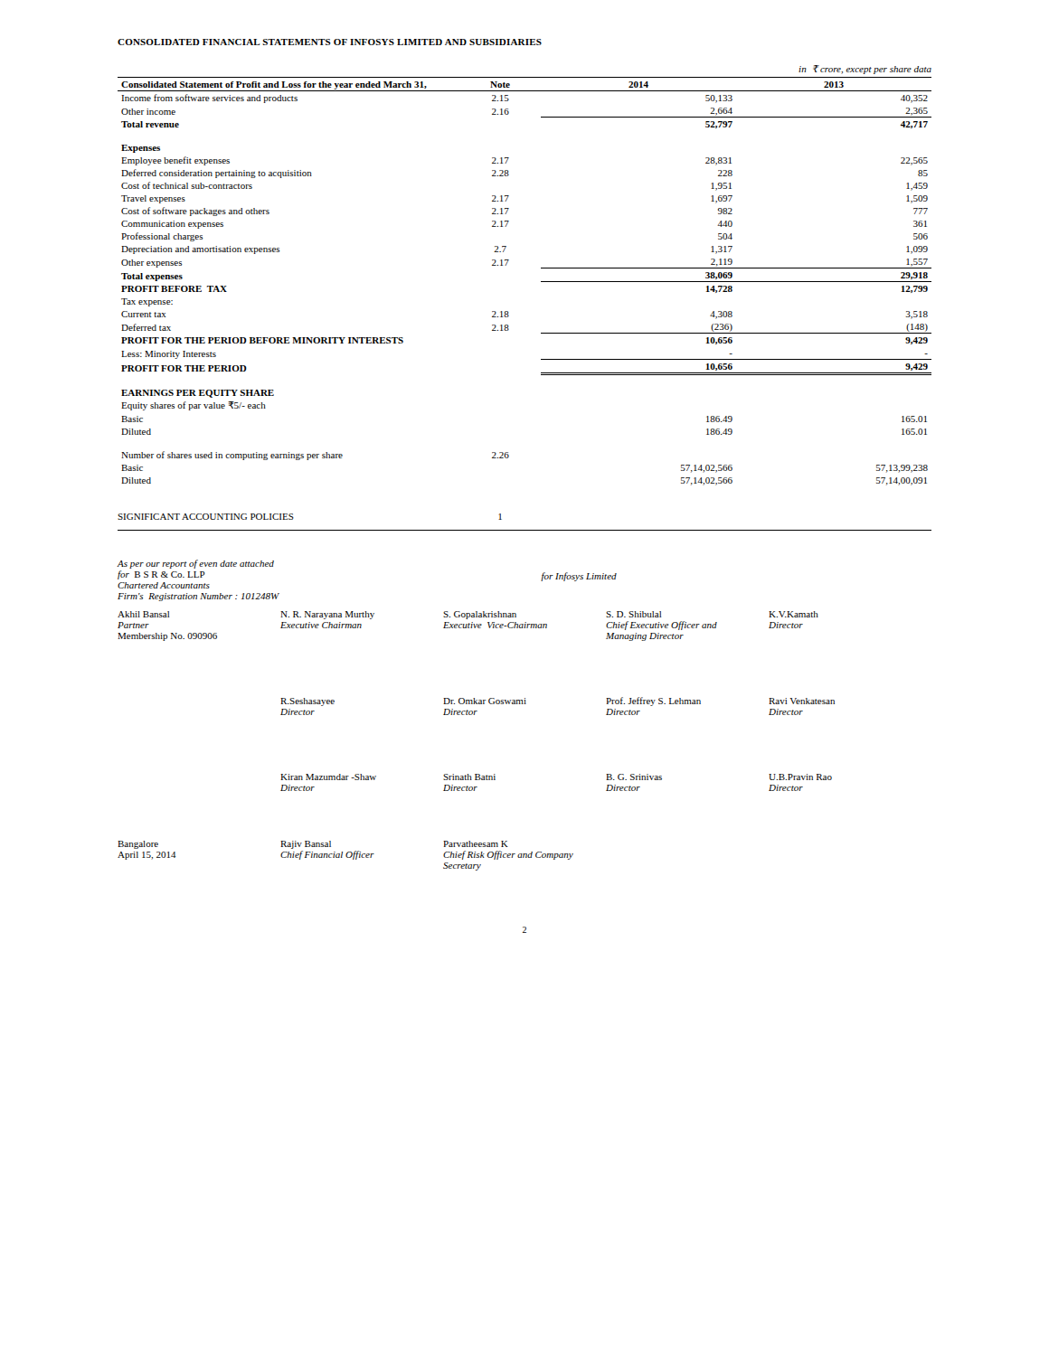CONSOLIDATED FINANCIAL STATEMENTS OF INFOSYS LIMITED AND SUBSIDIARIES
in ₹ crore, except per share data
| Consolidated Statement of Profit and Loss for the year ended March 31, | Note | 2014 | 2013 |
| --- | --- | --- | --- |
| Income from software services and products | 2.15 | 50,133 | 40,352 |
| Other income | 2.16 | 2,664 | 2,365 |
| Total revenue | | 52,797 | 42,717 |
| Expenses | | | |
| Employee benefit expenses | 2.17 | 28,831 | 22,565 |
| Deferred consideration pertaining to acquisition | 2.28 | 228 | 85 |
| Cost of technical sub-contractors | | 1,951 | 1,459 |
| Travel expenses | 2.17 | 1,697 | 1,509 |
| Cost of software packages and others | 2.17 | 982 | 777 |
| Communication expenses | 2.17 | 440 | 361 |
| Professional charges | | 504 | 506 |
| Depreciation and amortisation expenses | 2.7 | 1,317 | 1,099 |
| Other expenses | 2.17 | 2,119 | 1,557 |
| Total expenses | | 38,069 | 29,918 |
| PROFIT BEFORE TAX | | 14,728 | 12,799 |
| Tax expense: | | | |
| Current tax | 2.18 | 4,308 | 3,518 |
| Deferred tax | 2.18 | (236) | (148) |
| PROFIT FOR THE PERIOD BEFORE MINORITY INTERESTS | | 10,656 | 9,429 |
| Less: Minority Interests | | - | - |
| PROFIT FOR THE PERIOD | | 10,656 | 9,429 |
| EARNINGS PER EQUITY SHARE | | | |
| Equity shares of par value ₹ 5/- each | | | |
| Basic | | 186.49 | 165.01 |
| Diluted | | 186.49 | 165.01 |
| Number of shares used in computing earnings per share | 2.26 | | |
| Basic | | 57,14,02,566 | 57,13,99,238 |
| Diluted | | 57,14,02,566 | 57,14,00,091 |
| SIGNIFICANT ACCOUNTING POLICIES | 1 | | |
As per our report of even date attached
for B S R & Co. LLP
Chartered Accountants
Firm's Registration Number : 101248W
for Infosys Limited
| Akhil Bansal Partner Membership No. 090906 | N. R. Narayana Murthy Executive Chairman | S. Gopalakrishnan Executive Vice-Chairman | S. D. Shibulal Chief Executive Officer and Managing Director | K.V.Kamath Director |
| | R.Seshasayee Director | Dr. Omkar Goswami Director | Prof. Jeffrey S. Lehman Director | Ravi Venkatesan Director |
| | Kiran Mazumdar -Shaw Director | Srinath Batni Director | B. G. Srinivas Director | U.B.Pravin Rao Director |
| Bangalore April 15, 2014 | Rajiv Bansal Chief Financial Officer | Parvatheesam K Chief Risk Officer and Company Secretary | | |
2